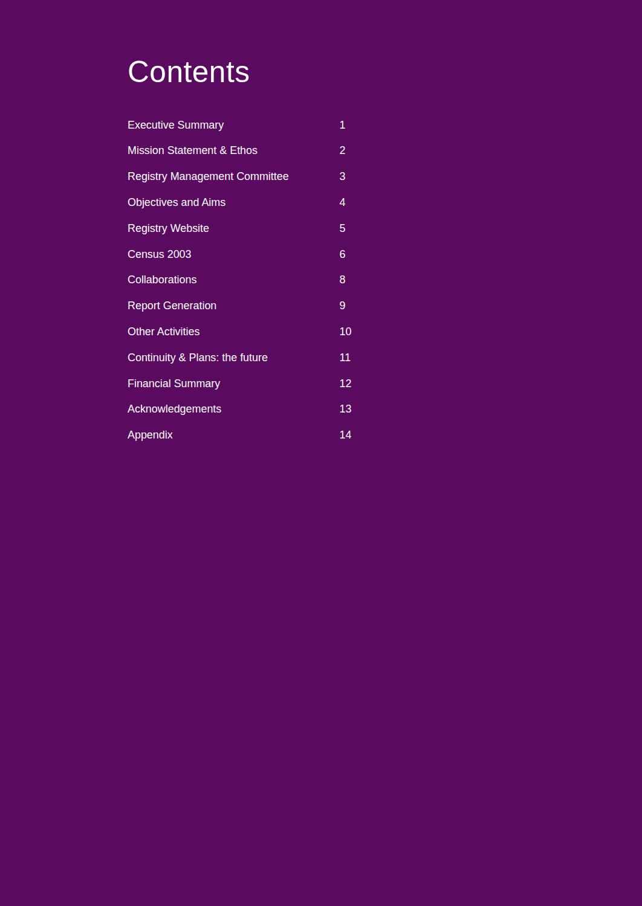Contents
Executive Summary 1
Mission Statement & Ethos 2
Registry Management Committee 3
Objectives and Aims 4
Registry Website 5
Census 20036
Collaborations 8
Report Generation 9
Other Activities 10
Continuity & Plans: the future 11
Financial Summary 12
Acknowledgements 13
Appendix 14